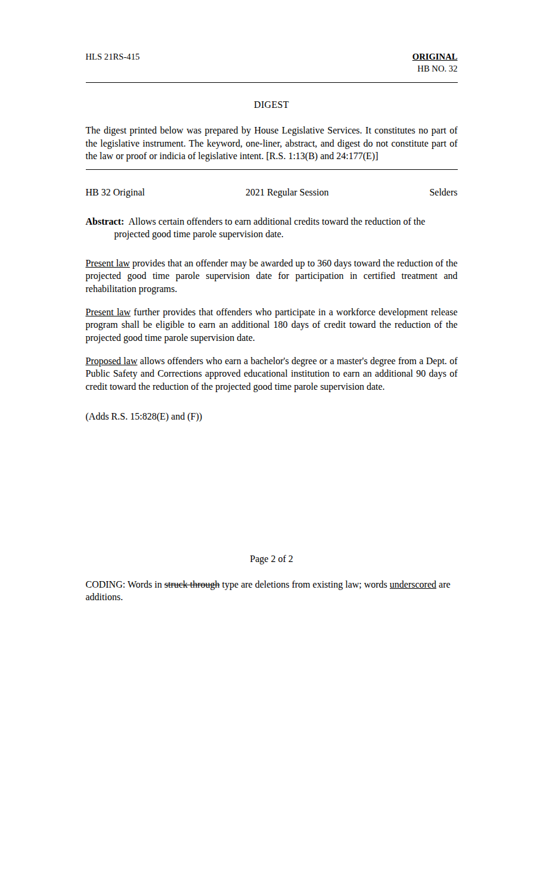HLS 21RS-415
ORIGINAL HB NO. 32
DIGEST
The digest printed below was prepared by House Legislative Services. It constitutes no part of the legislative instrument. The keyword, one-liner, abstract, and digest do not constitute part of the law or proof or indicia of legislative intent. [R.S. 1:13(B) and 24:177(E)]
HB 32 Original
2021 Regular Session
Selders
Abstract: Allows certain offenders to earn additional credits toward the reduction of the projected good time parole supervision date.
Present law provides that an offender may be awarded up to 360 days toward the reduction of the projected good time parole supervision date for participation in certified treatment and rehabilitation programs.
Present law further provides that offenders who participate in a workforce development release program shall be eligible to earn an additional 180 days of credit toward the reduction of the projected good time parole supervision date.
Proposed law allows offenders who earn a bachelor's degree or a master's degree from a Dept. of Public Safety and Corrections approved educational institution to earn an additional 90 days of credit toward the reduction of the projected good time parole supervision date.
(Adds R.S. 15:828(E) and (F))
Page 2 of 2
CODING: Words in struck through type are deletions from existing law; words underscored are additions.